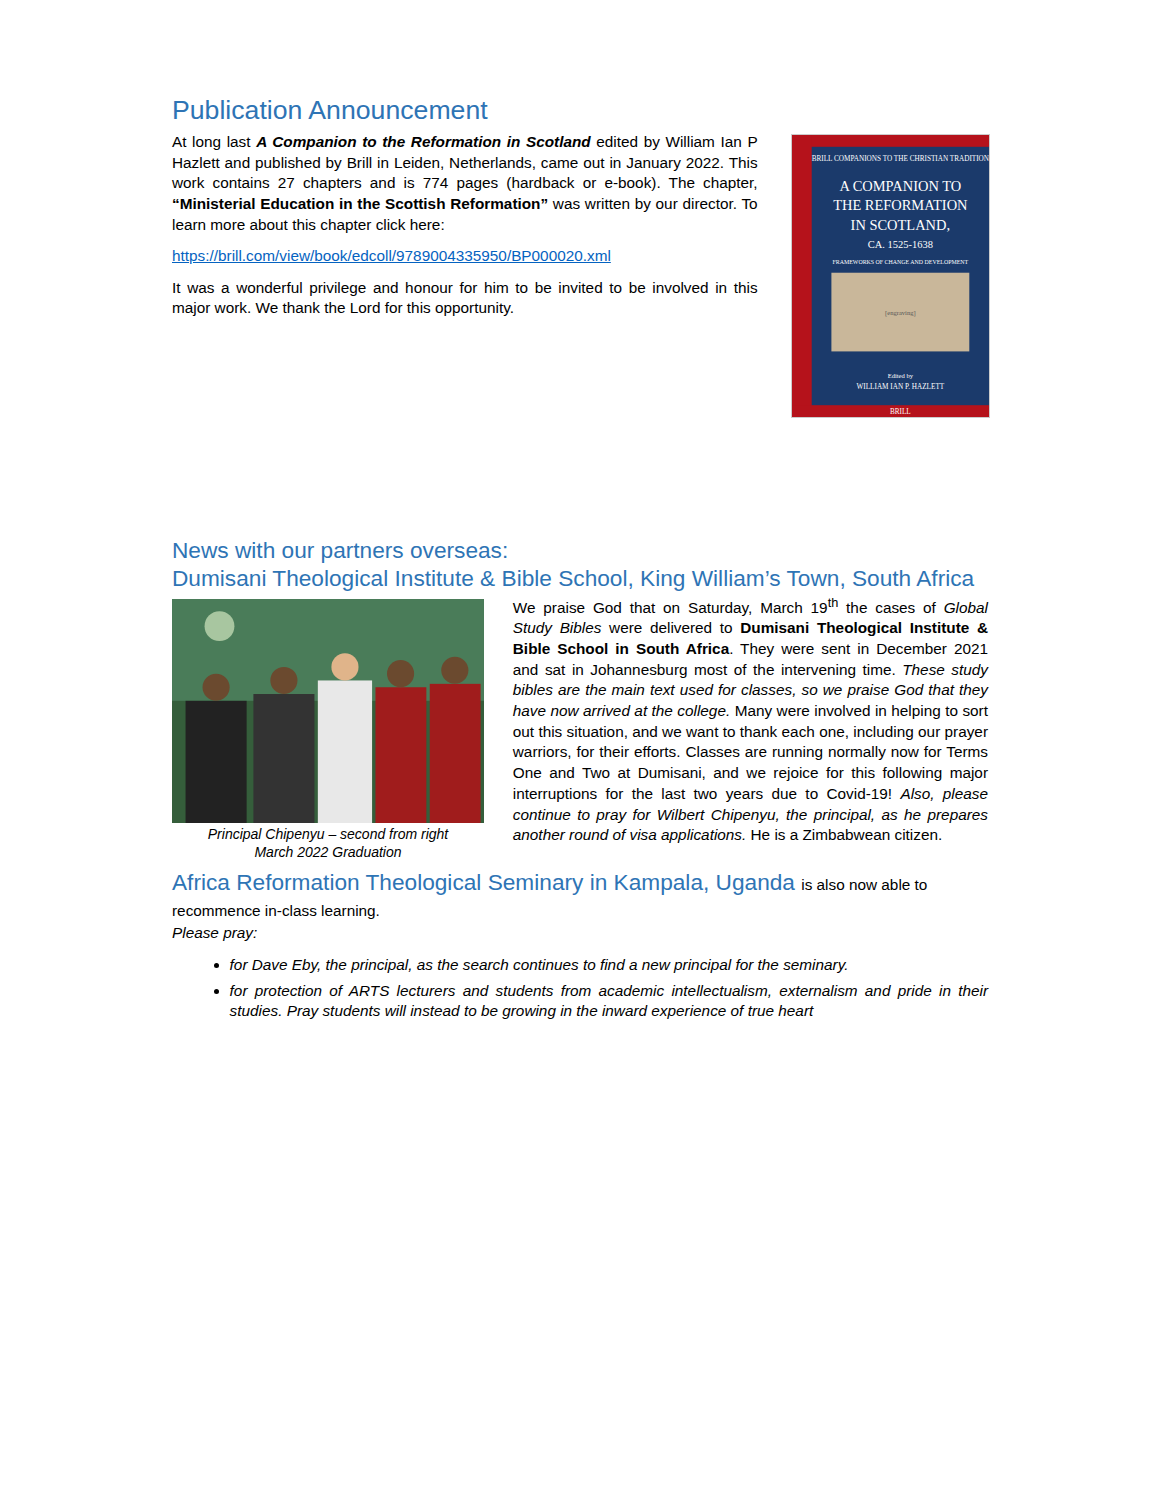Publication Announcement
At long last A Companion to the Reformation in Scotland edited by William Ian P Hazlett and published by Brill in Leiden, Netherlands, came out in January 2022. This work contains 27 chapters and is 774 pages (hardback or e-book). The chapter, “Ministerial Education in the Scottish Reformation” was written by our director. To learn more about this chapter click here:
https://brill.com/view/book/edcoll/9789004335950/BP000020.xml
It was a wonderful privilege and honour for him to be invited to be involved in this major work. We thank the Lord for this opportunity.
News with our partners overseas:
Dumisani Theological Institute & Bible School, King William’s Town, South Africa
Principal Chipenyu – second from right
March 2022 Graduation
We praise God that on Saturday, March 19th the cases of Global Study Bibles were delivered to Dumisani Theological Institute & Bible School in South Africa. They were sent in December 2021 and sat in Johannesburg most of the intervening time. These study bibles are the main text used for classes, so we praise God that they have now arrived at the college. Many were involved in helping to sort out this situation, and we want to thank each one, including our prayer warriors, for their efforts. Classes are running normally now for Terms One and Two at Dumisani, and we rejoice for this following major interruptions for the last two years due to Covid-19! Also, please continue to pray for Wilbert Chipenyu, the principal, as he prepares another round of visa applications. He is a Zimbabwean citizen.
Africa Reformation Theological Seminary in Kampala, Uganda is also now able to recommence in-class learning.
Please pray:
for Dave Eby, the principal, as the search continues to find a new principal for the seminary.
for protection of ARTS lecturers and students from academic intellectualism, externalism and pride in their studies. Pray students will instead to be growing in the inward experience of true heart